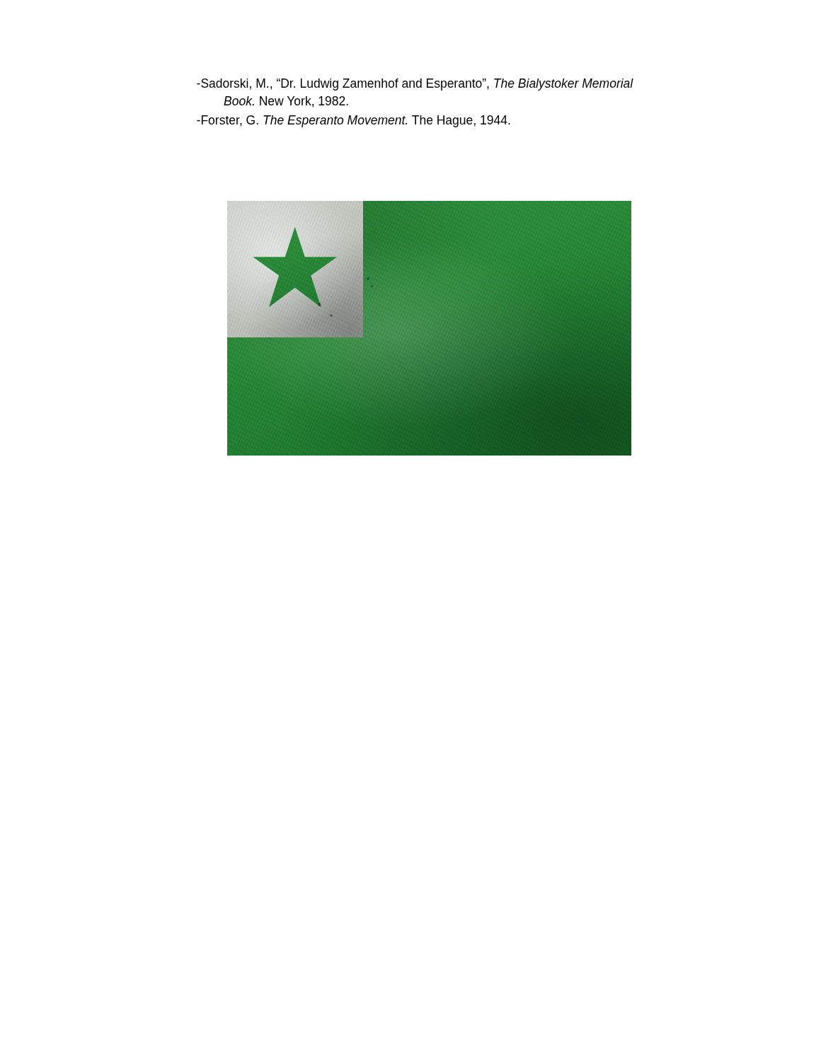-Sadorski, M., “Dr. Ludwig Zamenhof and Esperanto”, The Bialystoker Memorial Book. New York, 1982.
-Forster, G. The Esperanto Movement. The Hague, 1944.